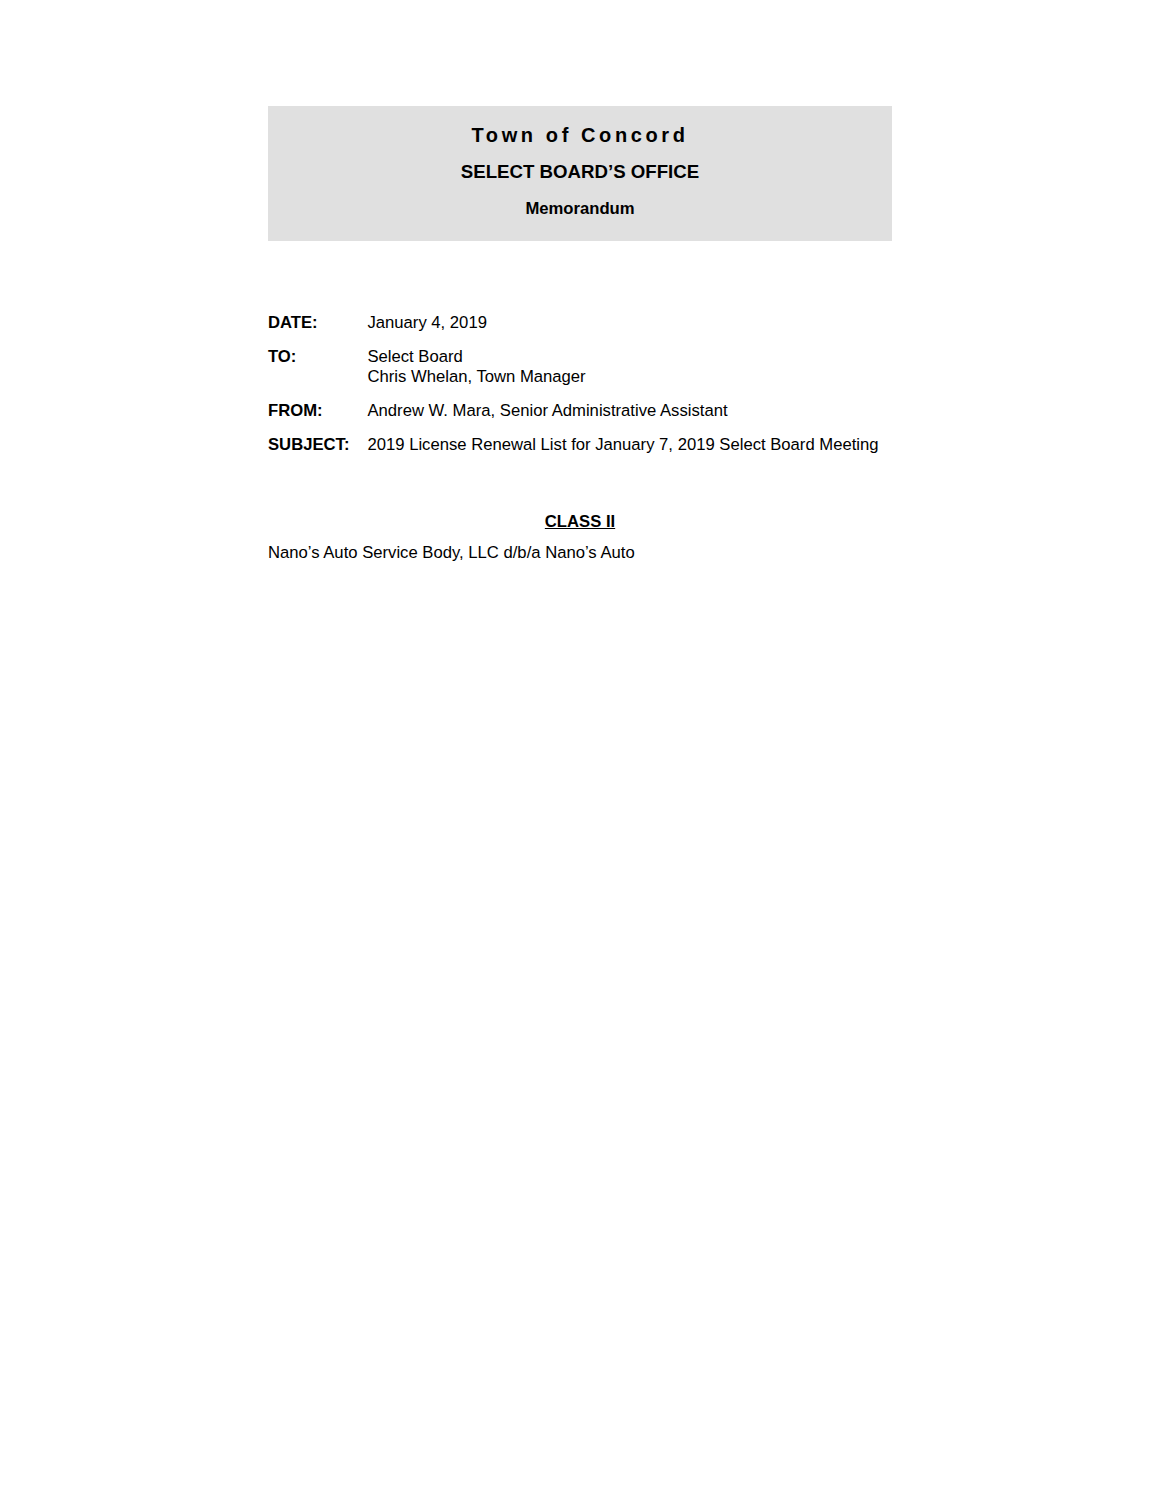Town of Concord
SELECT BOARD’S OFFICE
Memorandum
| DATE: | January 4, 2019 |
| TO: | Select Board Chris Whelan, Town Manager |
| FROM: | Andrew W. Mara, Senior Administrative Assistant |
| SUBJECT: | 2019 License Renewal List for January 7, 2019 Select Board Meeting |
CLASS II
Nano’s Auto Service Body, LLC d/b/a Nano’s Auto